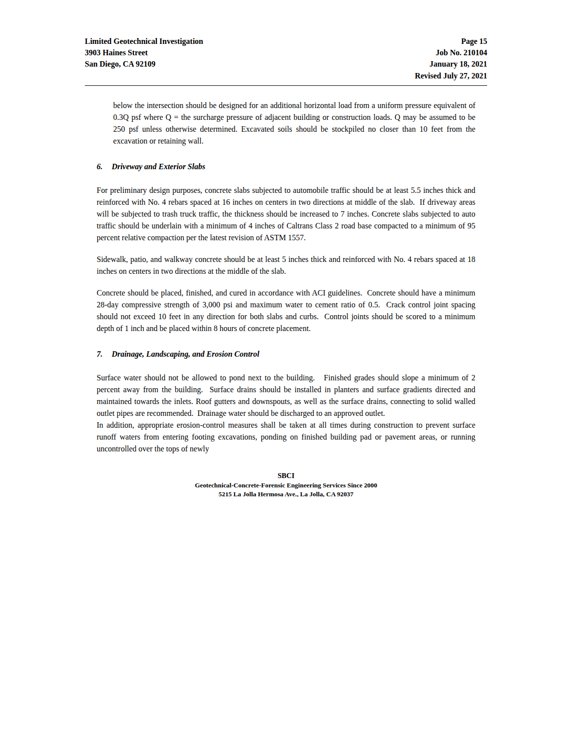Limited Geotechnical Investigation
3903 Haines Street
San Diego, CA 92109
Page 15
Job No. 210104
January 18, 2021
Revised July 27, 2021
below the intersection should be designed for an additional horizontal load from a uniform pressure equivalent of 0.3Q psf where Q = the surcharge pressure of adjacent building or construction loads. Q may be assumed to be 250 psf unless otherwise determined. Excavated soils should be stockpiled no closer than 10 feet from the excavation or retaining wall.
6. Driveway and Exterior Slabs
For preliminary design purposes, concrete slabs subjected to automobile traffic should be at least 5.5 inches thick and reinforced with No. 4 rebars spaced at 16 inches on centers in two directions at middle of the slab. If driveway areas will be subjected to trash truck traffic, the thickness should be increased to 7 inches. Concrete slabs subjected to auto traffic should be underlain with a minimum of 4 inches of Caltrans Class 2 road base compacted to a minimum of 95 percent relative compaction per the latest revision of ASTM 1557.
Sidewalk, patio, and walkway concrete should be at least 5 inches thick and reinforced with No. 4 rebars spaced at 18 inches on centers in two directions at the middle of the slab.
Concrete should be placed, finished, and cured in accordance with ACI guidelines. Concrete should have a minimum 28-day compressive strength of 3,000 psi and maximum water to cement ratio of 0.5. Crack control joint spacing should not exceed 10 feet in any direction for both slabs and curbs. Control joints should be scored to a minimum depth of 1 inch and be placed within 8 hours of concrete placement.
7. Drainage, Landscaping, and Erosion Control
Surface water should not be allowed to pond next to the building. Finished grades should slope a minimum of 2 percent away from the building. Surface drains should be installed in planters and surface gradients directed and maintained towards the inlets. Roof gutters and downspouts, as well as the surface drains, connecting to solid walled outlet pipes are recommended. Drainage water should be discharged to an approved outlet.
In addition, appropriate erosion-control measures shall be taken at all times during construction to prevent surface runoff waters from entering footing excavations, ponding on finished building pad or pavement areas, or running uncontrolled over the tops of newly
SBCI
Geotechnical-Concrete-Forensic Engineering Services Since 2000
5215 La Jolla Hermosa Ave., La Jolla, CA 92037